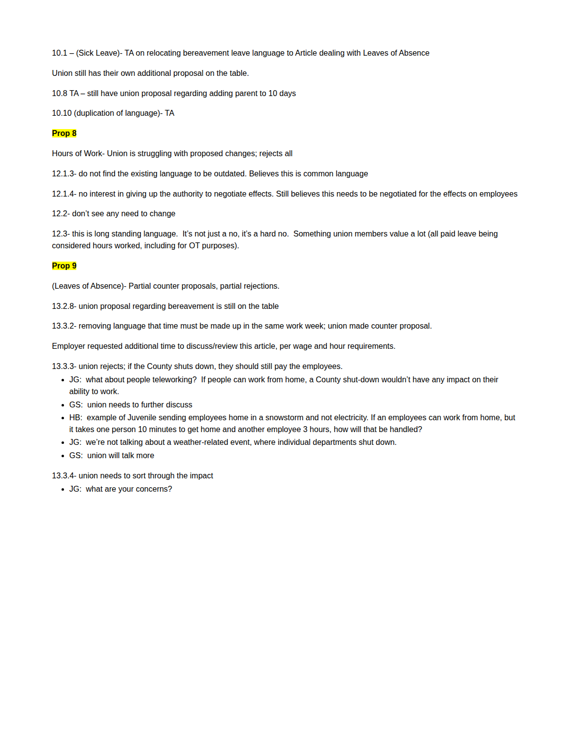10.1 – (Sick Leave)- TA on relocating bereavement leave language to Article dealing with Leaves of Absence
Union still has their own additional proposal on the table.
10.8 TA – still have union proposal regarding adding parent to 10 days
10.10 (duplication of language)- TA
Prop 8
Hours of Work- Union is struggling with proposed changes; rejects all
12.1.3- do not find the existing language to be outdated. Believes this is common language
12.1.4- no interest in giving up the authority to negotiate effects. Still believes this needs to be negotiated for the effects on employees
12.2- don’t see any need to change
12.3- this is long standing language. It’s not just a no, it’s a hard no. Something union members value a lot (all paid leave being considered hours worked, including for OT purposes).
Prop 9
(Leaves of Absence)- Partial counter proposals, partial rejections.
13.2.8- union proposal regarding bereavement is still on the table
13.3.2- removing language that time must be made up in the same work week; union made counter proposal.
Employer requested additional time to discuss/review this article, per wage and hour requirements.
13.3.3- union rejects; if the County shuts down, they should still pay the employees.
JG: what about people teleworking? If people can work from home, a County shut-down wouldn’t have any impact on their ability to work.
GS: union needs to further discuss
HB: example of Juvenile sending employees home in a snowstorm and not electricity. If an employees can work from home, but it takes one person 10 minutes to get home and another employee 3 hours, how will that be handled?
JG: we’re not talking about a weather-related event, where individual departments shut down.
GS: union will talk more
13.3.4- union needs to sort through the impact
JG: what are your concerns?